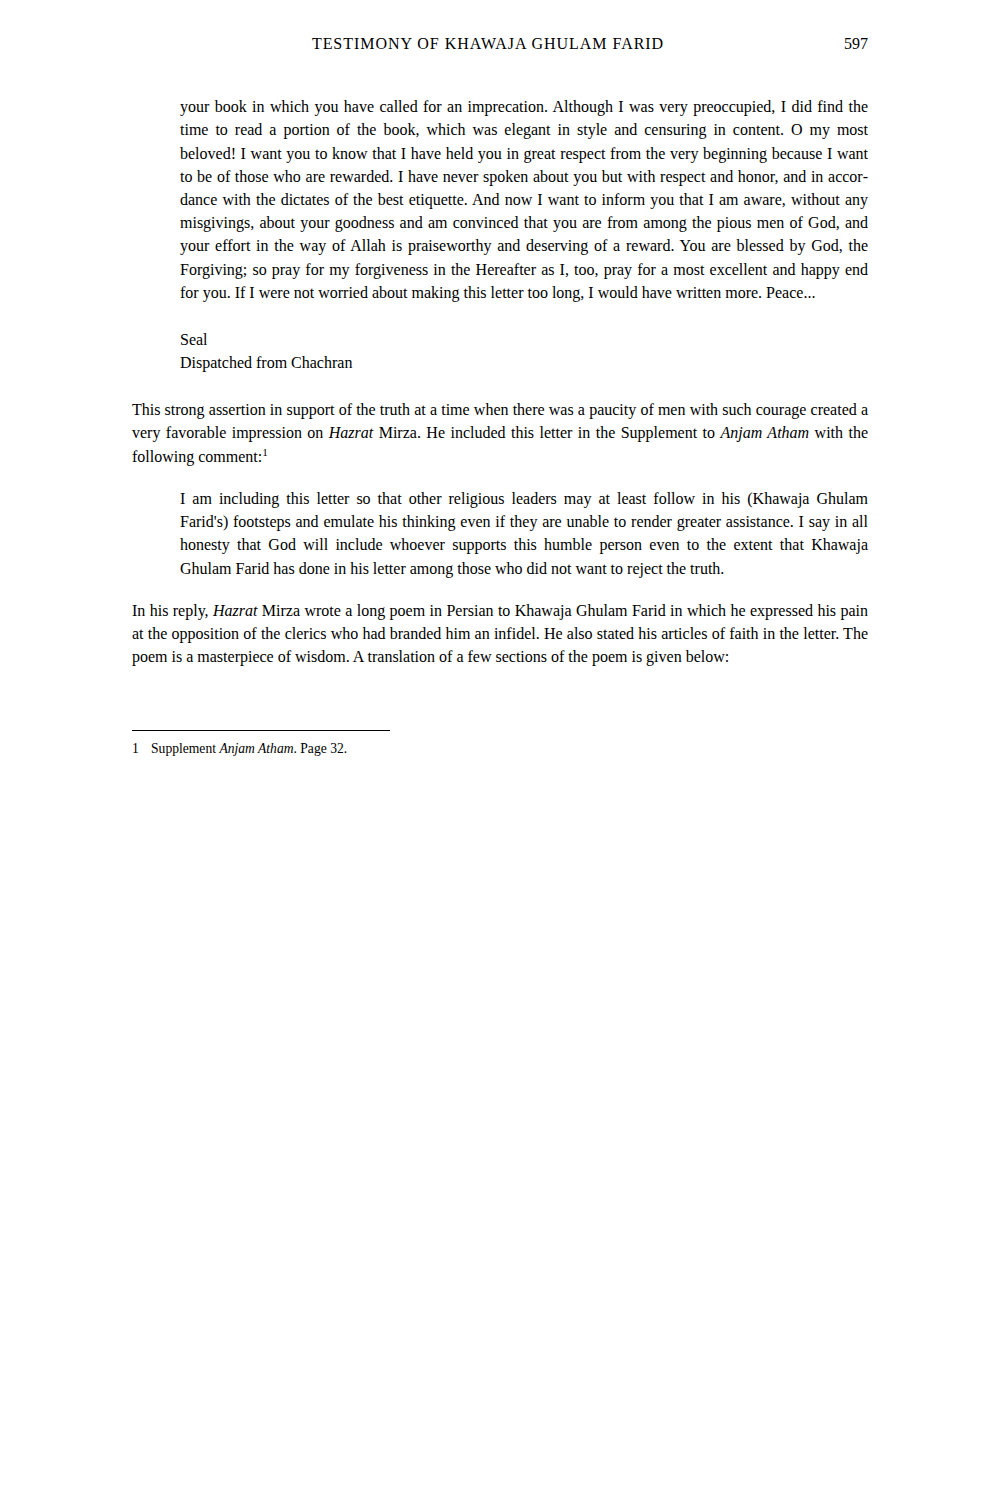597
TESTIMONY OF KHAWAJA GHULAM FARID
your book in which you have called for an imprecation. Although I was very preoccupied, I did find the time to read a portion of the book, which was elegant in style and censuring in content. O my most beloved! I want you to know that I have held you in great respect from the very beginning because I want to be of those who are rewarded. I have never spoken about you but with respect and honor, and in accordance with the dictates of the best etiquette. And now I want to inform you that I am aware, without any misgivings, about your goodness and am convinced that you are from among the pious men of God, and your effort in the way of Allah is praiseworthy and deserving of a reward. You are blessed by God, the Forgiving; so pray for my forgiveness in the Hereafter as I, too, pray for a most excellent and happy end for you. If I were not worried about making this letter too long, I would have written more. Peace...
Seal
Dispatched from Chachran
This strong assertion in support of the truth at a time when there was a paucity of men with such courage created a very favorable impression on Hazrat Mirza. He included this letter in the Supplement to Anjam Atham with the following comment:1
I am including this letter so that other religious leaders may at least follow in his (Khawaja Ghulam Farid's) footsteps and emulate his thinking even if they are unable to render greater assistance. I say in all honesty that God will include whoever supports this humble person even to the extent that Khawaja Ghulam Farid has done in his letter among those who did not want to reject the truth.
In his reply, Hazrat Mirza wrote a long poem in Persian to Khawaja Ghulam Farid in which he expressed his pain at the opposition of the clerics who had branded him an infidel. He also stated his articles of faith in the letter. The poem is a masterpiece of wisdom. A translation of a few sections of the poem is given below:
1 Supplement Anjam Atham. Page 32.